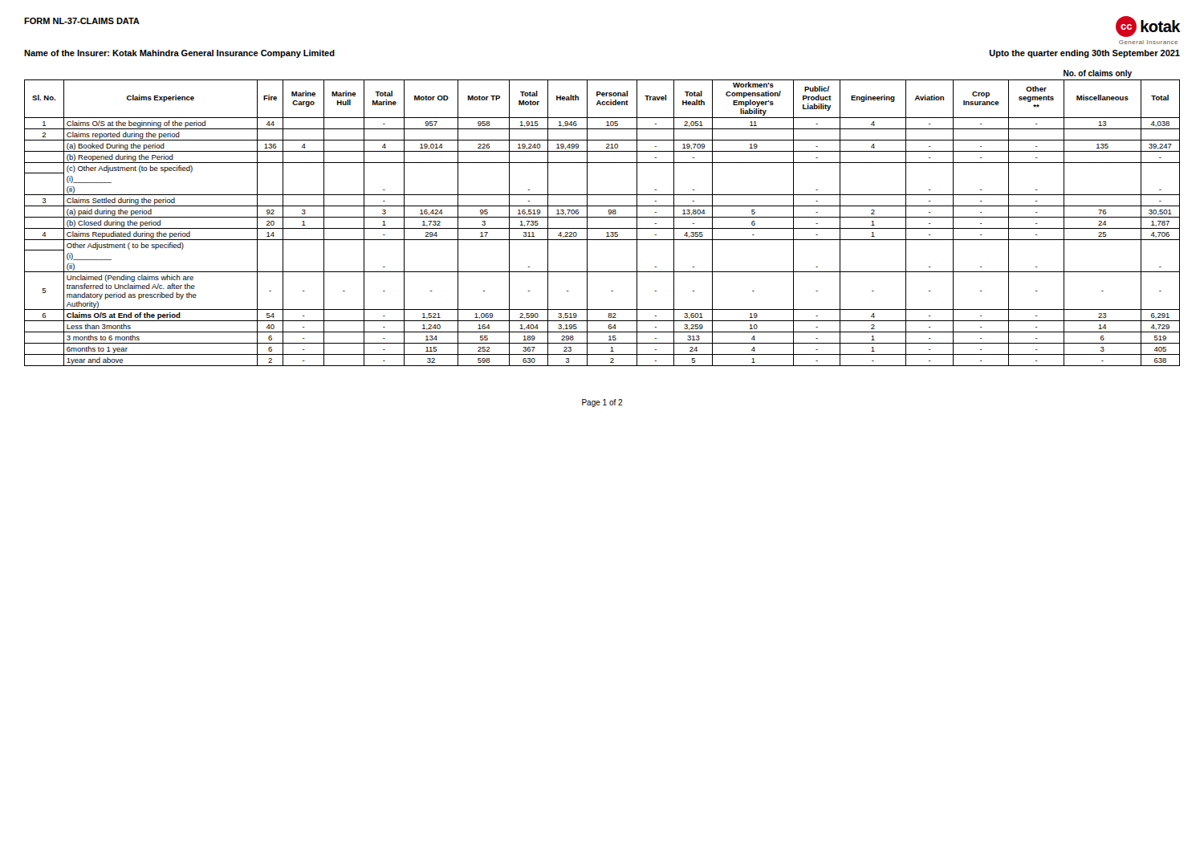FORM NL-37-CLAIMS DATA
cc kotak
General Insurance
Name of the Insurer: Kotak Mahindra General Insurance Company Limited
Upto the quarter ending 30th September 2021
No. of claims only
| Sl. No. | Claims Experience | Fire | Marine Cargo | Marine Hull | Total Marine | Motor OD | Motor TP | Total Motor | Health | Personal Accident | Travel | Total Health | Workmen's Compensation/ Employer's liability | Public/ Product Liability | Engineering | Aviation | Crop Insurance | Other segments ** | Miscellaneous | Total |
| --- | --- | --- | --- | --- | --- | --- | --- | --- | --- | --- | --- | --- | --- | --- | --- | --- | --- | --- | --- | --- |
| 1 | Claims O/S at the beginning of the period | 44 | | | - | 957 | 958 | 1,915 | 1,946 | 105 | - | 2,051 | 11 | - | 4 | - | - | - | 13 | 4,038 |
| 2 | Claims reported during the period | | | | | | | | | | | | | | | | | | | |
| | (a) Booked During the period | 136 | 4 | | 4 | 19,014 | 226 | 19,240 | 19,499 | 210 | - | 19,709 | 19 | - | 4 | - | - | - | 135 | 39,247 |
| | (b) Reopened during the Period | | | | | | | | | | - | - | | - | | - | - | - | | - |
| | (c) Other Adjustment (to be specified) | | | | | | | | | | | | | | | | | | | |
| | (i)_________ | | | | | | | | | | | | | | | | | | | |
| | (ii) | | | | - | | | - | | | - | - | | - | | - | - | - | | - |
| 3 | Claims Settled during the period | | | | - | | | - | | | - | - | | - | | - | - | - | | - |
| | (a) paid during the period | 92 | 3 | | 3 | 16,424 | 95 | 16,519 | 13,706 | 98 | - | 13,804 | 5 | - | 2 | - | - | - | 76 | 30,501 |
| | (b) Closed during the period | 20 | 1 | | 1 | 1,732 | 3 | 1,735 | | | - | - | 6 | - | 1 | - | - | - | 24 | 1,787 |
| 4 | Claims Repudiated during the period | 14 | | | - | 294 | 17 | 311 | 4,220 | 135 | - | 4,355 | - | - | 1 | - | - | - | 25 | 4,706 |
| | Other Adjustment ( to be specified) | | | | | | | | | | | | | | | | | | | |
| | (i)_________ | | | | | | | | | | | | | | | | | | | |
| | (ii) | | | | - | | | - | | | - | - | | - | | - | - | - | | - |
| 5 | Unclaimed (Pending claims which are transferred to Unclaimed A/c. after the mandatory period as prescribed by the Authority) | - | - | - | - | - | - | - | - | - | - | - | - | - | - | - | - | - | - | - |
| 6 | Claims O/S at End of the period | 54 | - | | - | 1,521 | 1,069 | 2,590 | 3,519 | 82 | - | 3,601 | 19 | - | 4 | - | - | - | 23 | 6,291 |
| | Less than 3months | 40 | - | | - | 1,240 | 164 | 1,404 | 3,195 | 64 | - | 3,259 | 10 | - | 2 | - | - | - | 14 | 4,729 |
| | 3 months to 6 months | 6 | - | | - | 134 | 55 | 189 | 298 | 15 | - | 313 | 4 | - | 1 | - | - | - | 6 | 519 |
| | 6months to 1 year | 6 | - | | - | 115 | 252 | 367 | 23 | 1 | - | 24 | 4 | - | 1 | - | - | - | 3 | 405 |
| | 1year and above | 2 | - | | - | 32 | 598 | 630 | 3 | 2 | - | 5 | 1 | - | - | - | - | - | - | 638 |
Page 1 of 2